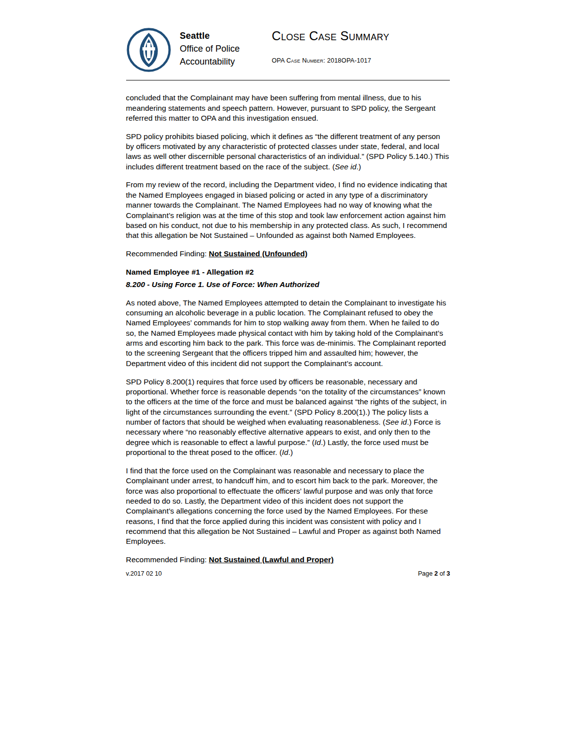Seattle
Office of Police
Accountability
Close Case Summary
OPA Case Number: 2018OPA-1017
concluded that the Complainant may have been suffering from mental illness, due to his meandering statements and speech pattern. However, pursuant to SPD policy, the Sergeant referred this matter to OPA and this investigation ensued.
SPD policy prohibits biased policing, which it defines as “the different treatment of any person by officers motivated by any characteristic of protected classes under state, federal, and local laws as well other discernible personal characteristics of an individual.” (SPD Policy 5.140.) This includes different treatment based on the race of the subject. (See id.)
From my review of the record, including the Department video, I find no evidence indicating that the Named Employees engaged in biased policing or acted in any type of a discriminatory manner towards the Complainant. The Named Employees had no way of knowing what the Complainant’s religion was at the time of this stop and took law enforcement action against him based on his conduct, not due to his membership in any protected class. As such, I recommend that this allegation be Not Sustained – Unfounded as against both Named Employees.
Recommended Finding: Not Sustained (Unfounded)
Named Employee #1 - Allegation #2
8.200 - Using Force 1. Use of Force: When Authorized
As noted above, The Named Employees attempted to detain the Complainant to investigate his consuming an alcoholic beverage in a public location. The Complainant refused to obey the Named Employees’ commands for him to stop walking away from them. When he failed to do so, the Named Employees made physical contact with him by taking hold of the Complainant’s arms and escorting him back to the park. This force was de-minimis. The Complainant reported to the screening Sergeant that the officers tripped him and assaulted him; however, the Department video of this incident did not support the Complainant’s account.
SPD Policy 8.200(1) requires that force used by officers be reasonable, necessary and proportional. Whether force is reasonable depends “on the totality of the circumstances” known to the officers at the time of the force and must be balanced against “the rights of the subject, in light of the circumstances surrounding the event.” (SPD Policy 8.200(1).) The policy lists a number of factors that should be weighed when evaluating reasonableness. (See id.) Force is necessary where “no reasonably effective alternative appears to exist, and only then to the degree which is reasonable to effect a lawful purpose.” (Id.) Lastly, the force used must be proportional to the threat posed to the officer. (Id.)
I find that the force used on the Complainant was reasonable and necessary to place the Complainant under arrest, to handcuff him, and to escort him back to the park. Moreover, the force was also proportional to effectuate the officers’ lawful purpose and was only that force needed to do so. Lastly, the Department video of this incident does not support the Complainant’s allegations concerning the force used by the Named Employees. For these reasons, I find that the force applied during this incident was consistent with policy and I recommend that this allegation be Not Sustained – Lawful and Proper as against both Named Employees.
Recommended Finding: Not Sustained (Lawful and Proper)
v.2017 02 10
Page 2 of 3